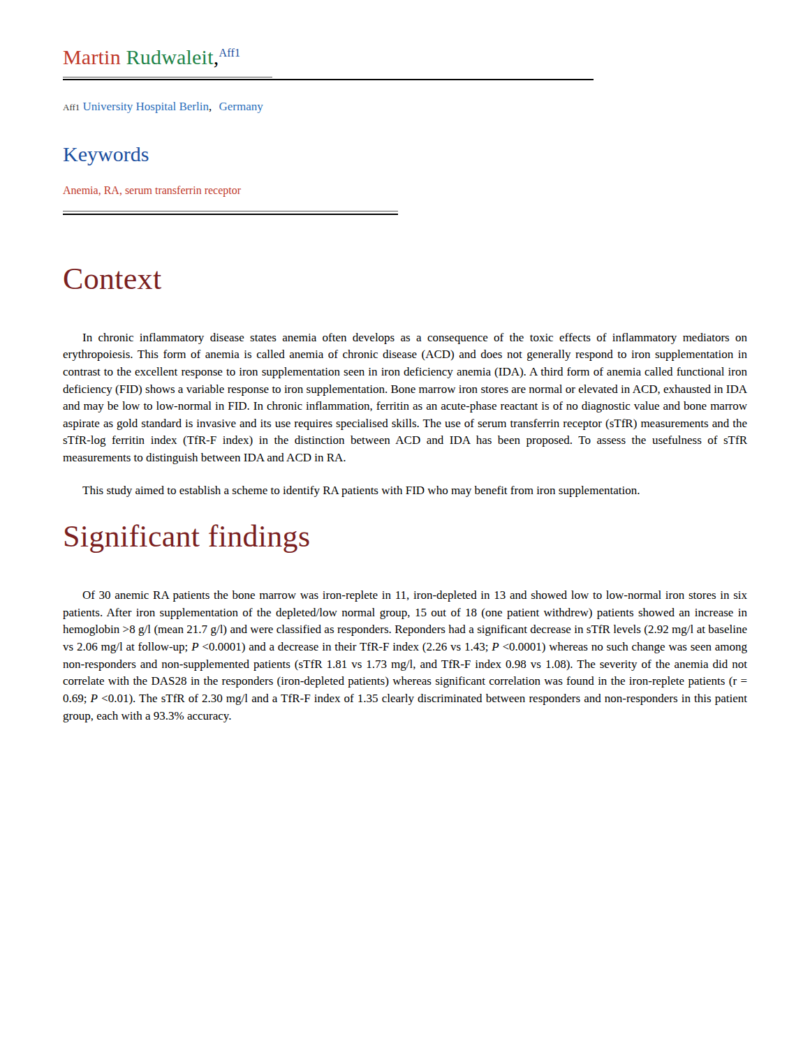Martin Rudwaleit, Aff1
Aff1 University Hospital Berlin, Germany
Keywords
Anemia, RA, serum transferrin receptor
Context
In chronic inflammatory disease states anemia often develops as a consequence of the toxic effects of inflammatory mediators on erythropoiesis. This form of anemia is called anemia of chronic disease (ACD) and does not generally respond to iron supplementation in contrast to the excellent response to iron supplementation seen in iron deficiency anemia (IDA). A third form of anemia called functional iron deficiency (FID) shows a variable response to iron supplementation. Bone marrow iron stores are normal or elevated in ACD, exhausted in IDA and may be low to low-normal in FID. In chronic inflammation, ferritin as an acute-phase reactant is of no diagnostic value and bone marrow aspirate as gold standard is invasive and its use requires specialised skills. The use of serum transferrin receptor (sTfR) measurements and the sTfR-log ferritin index (TfR-F index) in the distinction between ACD and IDA has been proposed. To assess the usefulness of sTfR measurements to distinguish between IDA and ACD in RA.
This study aimed to establish a scheme to identify RA patients with FID who may benefit from iron supplementation.
Significant findings
Of 30 anemic RA patients the bone marrow was iron-replete in 11, iron-depleted in 13 and showed low to low-normal iron stores in six patients. After iron supplementation of the depleted/low normal group, 15 out of 18 (one patient withdrew) patients showed an increase in hemoglobin >8 g/l (mean 21.7 g/l) and were classified as responders. Reponders had a significant decrease in sTfR levels (2.92 mg/l at baseline vs 2.06 mg/l at follow-up; P <0.0001) and a decrease in their TfR-F index (2.26 vs 1.43; P <0.0001) whereas no such change was seen among non-responders and non-supplemented patients (sTfR 1.81 vs 1.73 mg/l, and TfR-F index 0.98 vs 1.08). The severity of the anemia did not correlate with the DAS28 in the responders (iron-depleted patients) whereas significant correlation was found in the iron-replete patients (r = 0.69; P <0.01). The sTfR of 2.30 mg/l and a TfR-F index of 1.35 clearly discriminated between responders and non-responders in this patient group, each with a 93.3% accuracy.